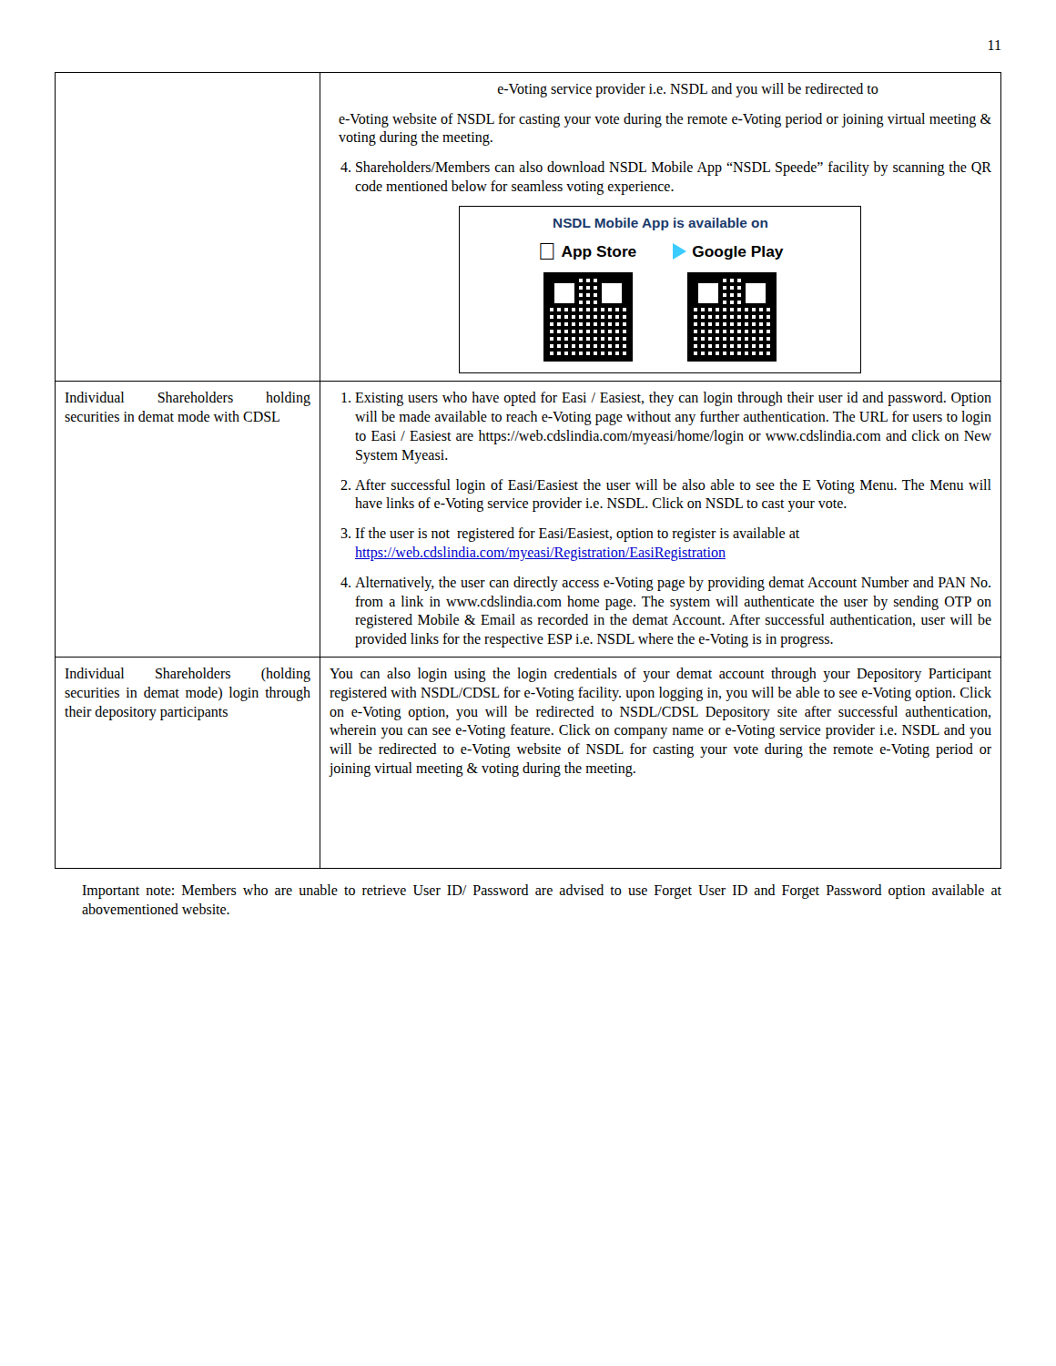11
| | e-Voting service provider i.e. NSDL and you will be redirected to e-Voting website of NSDL for casting your vote during the remote e-Voting period or joining virtual meeting & voting during the meeting. Shareholders/Members can also download NSDL Mobile App “NSDL Speede” facility by scanning the QR code mentioned below for seamless voting experience. NSDL Mobile App is available on  App Store Google Play |
| Individual Shareholders holding securities in demat mode with CDSL | Existing users who have opted for Easi / Easiest, they can login through their user id and password. Option will be made available to reach e-Voting page without any further authentication. The URL for users to login to Easi / Easiest are https://web.cdslindia.com/myeasi/home/login or www.cdslindia.com and click on New System Myeasi. After successful login of Easi/Easiest the user will be also able to see the E Voting Menu. The Menu will have links of e-Voting service provider i.e. NSDL. Click on NSDL to cast your vote. If the user is not registered for Easi/Easiest, option to register is available at https://web.cdslindia.com/myeasi/Registration/EasiRegistration Alternatively, the user can directly access e-Voting page by providing demat Account Number and PAN No. from a link in www.cdslindia.com home page. The system will authenticate the user by sending OTP on registered Mobile & Email as recorded in the demat Account. After successful authentication, user will be provided links for the respective ESP i.e. NSDL where the e-Voting is in progress. |
| Individual Shareholders (holding securities in demat mode) login through their depository participants | You can also login using the login credentials of your demat account through your Depository Participant registered with NSDL/CDSL for e-Voting facility. upon logging in, you will be able to see e-Voting option. Click on e-Voting option, you will be redirected to NSDL/CDSL Depository site after successful authentication, wherein you can see e-Voting feature. Click on company name or e-Voting service provider i.e. NSDL and you will be redirected to e-Voting website of NSDL for casting your vote during the remote e-Voting period or joining virtual meeting & voting during the meeting. |
Important note: Members who are unable to retrieve User ID/ Password are advised to use Forget User ID and Forget Password option available at abovementioned website.